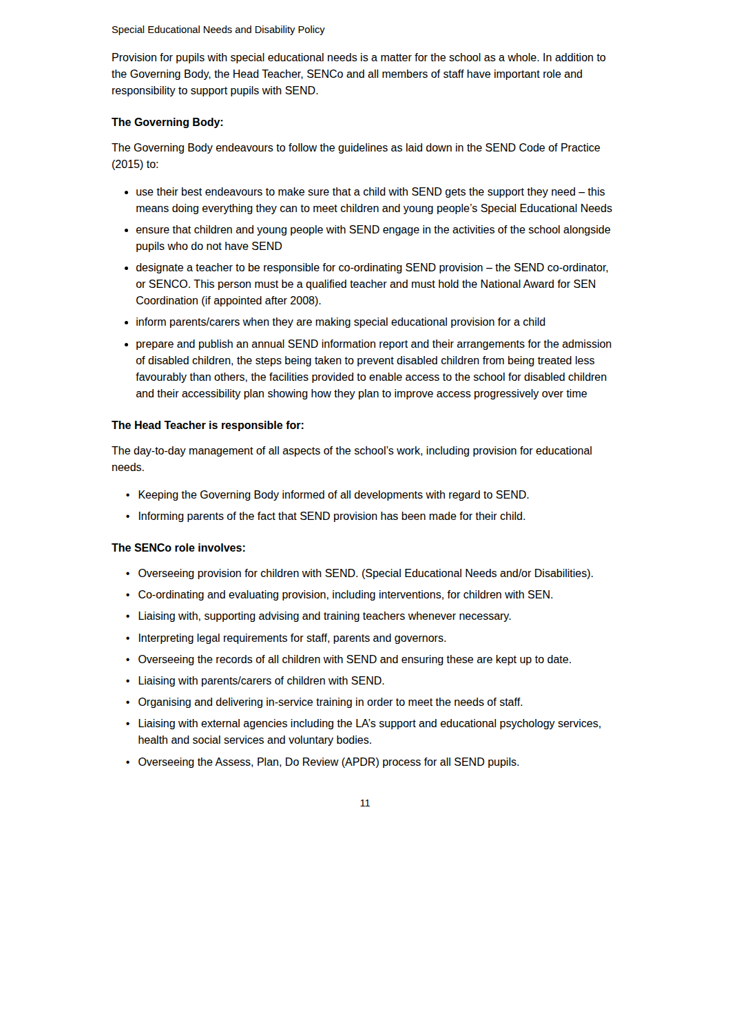Special Educational Needs and Disability Policy
Provision for pupils with special educational needs is a matter for the school as a whole. In addition to the Governing Body, the Head Teacher, SENCo and all members of staff have important role and responsibility to support pupils with SEND.
The Governing Body:
The Governing Body endeavours to follow the guidelines as laid down in the SEND Code of Practice (2015) to:
use their best endeavours to make sure that a child with SEND gets the support they need – this means doing everything they can to meet children and young people’s Special Educational Needs
ensure that children and young people with SEND engage in the activities of the school alongside pupils who do not have SEND
designate a teacher to be responsible for co-ordinating SEND provision – the SEND co-ordinator, or SENCO. This person must be a qualified teacher and must hold the National Award for SEN Coordination (if appointed after 2008).
inform parents/carers when they are making special educational provision for a child
prepare and publish an annual SEND information report and their arrangements for the admission of disabled children, the steps being taken to prevent disabled children from being treated less favourably than others, the facilities provided to enable access to the school for disabled children and their accessibility plan showing how they plan to improve access progressively over time
The Head Teacher is responsible for:
The day-to-day management of all aspects of the school’s work, including provision for educational needs.
Keeping the Governing Body informed of all developments with regard to SEND.
Informing parents of the fact that SEND provision has been made for their child.
The SENCo role involves:
Overseeing provision for children with SEND. (Special Educational Needs and/or Disabilities).
Co-ordinating and evaluating provision, including interventions, for children with SEN.
Liaising with, supporting advising and training teachers whenever necessary.
Interpreting legal requirements for staff, parents and governors.
Overseeing the records of all children with SEND and ensuring these are kept up to date.
Liaising with parents/carers of children with SEND.
Organising and delivering in-service training in order to meet the needs of staff.
Liaising with external agencies including the LA’s support and educational psychology services, health and social services and voluntary bodies.
Overseeing the Assess, Plan, Do Review (APDR) process for all SEND pupils.
11